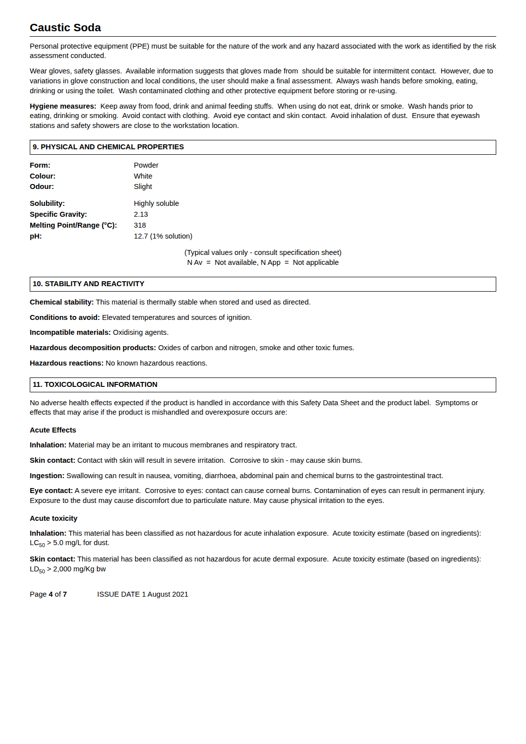Caustic Soda
Personal protective equipment (PPE) must be suitable for the nature of the work and any hazard associated with the work as identified by the risk assessment conducted.
Wear gloves, safety glasses. Available information suggests that gloves made from should be suitable for intermittent contact. However, due to variations in glove construction and local conditions, the user should make a final assessment. Always wash hands before smoking, eating, drinking or using the toilet. Wash contaminated clothing and other protective equipment before storing or re-using.
Hygiene measures: Keep away from food, drink and animal feeding stuffs. When using do not eat, drink or smoke. Wash hands prior to eating, drinking or smoking. Avoid contact with clothing. Avoid eye contact and skin contact. Avoid inhalation of dust. Ensure that eyewash stations and safety showers are close to the workstation location.
9. PHYSICAL AND CHEMICAL PROPERTIES
| Form: | Powder |
| Colour: | White |
| Odour: | Slight |
| Solubility: | Highly soluble |
| Specific Gravity: | 2.13 |
| Melting Point/Range (°C): | 318 |
| pH: | 12.7 (1% solution) |
(Typical values only - consult specification sheet)
N Av = Not available, N App = Not applicable
10. STABILITY AND REACTIVITY
Chemical stability: This material is thermally stable when stored and used as directed.
Conditions to avoid: Elevated temperatures and sources of ignition.
Incompatible materials: Oxidising agents.
Hazardous decomposition products: Oxides of carbon and nitrogen, smoke and other toxic fumes.
Hazardous reactions: No known hazardous reactions.
11. TOXICOLOGICAL INFORMATION
No adverse health effects expected if the product is handled in accordance with this Safety Data Sheet and the product label. Symptoms or effects that may arise if the product is mishandled and overexposure occurs are:
Acute Effects
Inhalation: Material may be an irritant to mucous membranes and respiratory tract.
Skin contact: Contact with skin will result in severe irritation. Corrosive to skin - may cause skin burns.
Ingestion: Swallowing can result in nausea, vomiting, diarrhoea, abdominal pain and chemical burns to the gastrointestinal tract.
Eye contact: A severe eye irritant. Corrosive to eyes: contact can cause corneal burns. Contamination of eyes can result in permanent injury. Exposure to the dust may cause discomfort due to particulate nature. May cause physical irritation to the eyes.
Acute toxicity
Inhalation: This material has been classified as not hazardous for acute inhalation exposure. Acute toxicity estimate (based on ingredients): LC50 > 5.0 mg/L for dust.
Skin contact: This material has been classified as not hazardous for acute dermal exposure. Acute toxicity estimate (based on ingredients): LD50 > 2,000 mg/Kg bw
Page 4 of 7 ISSUE DATE 1 August 2021